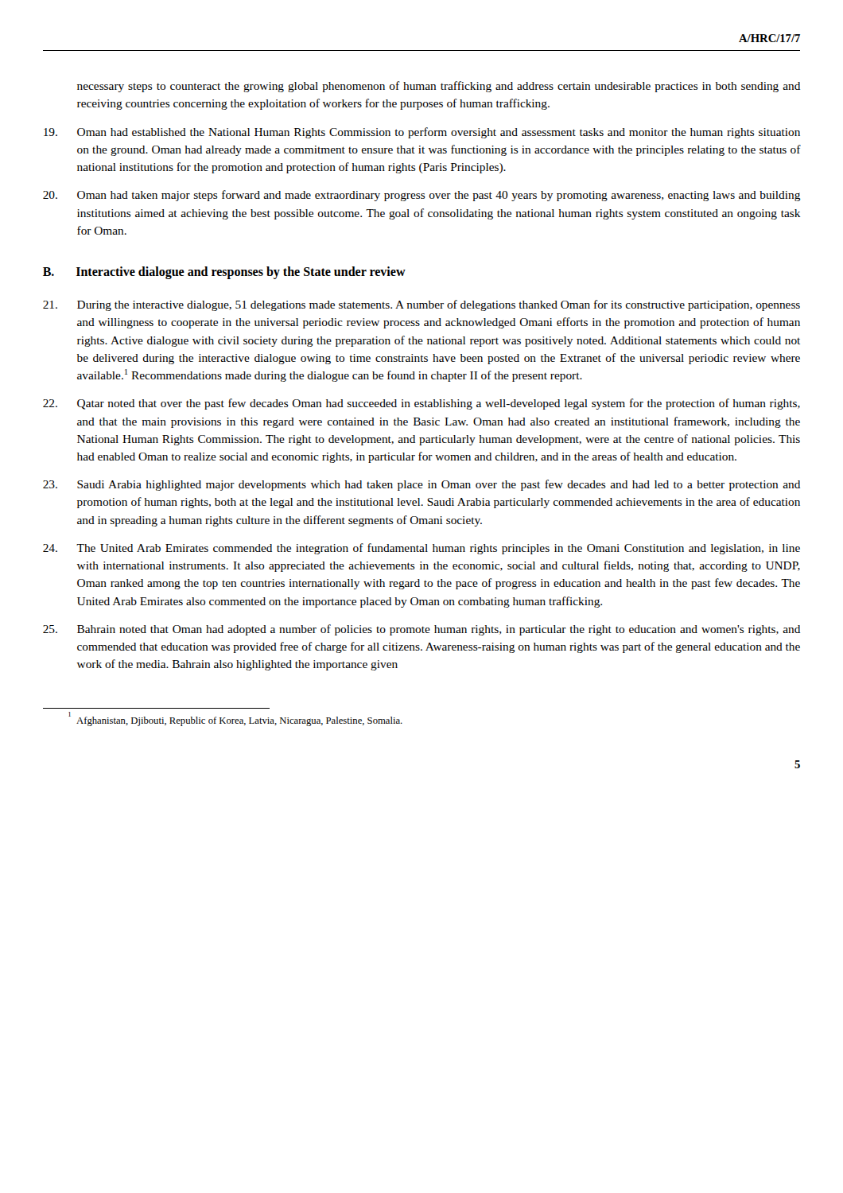A/HRC/17/7
necessary steps to counteract the growing global phenomenon of human trafficking and address certain undesirable practices in both sending and receiving countries concerning the exploitation of workers for the purposes of human trafficking.
19.
Oman had established the National Human Rights Commission to perform oversight and assessment tasks and monitor the human rights situation on the ground. Oman had already made a commitment to ensure that it was functioning is in accordance with the principles relating to the status of national institutions for the promotion and protection of human rights (Paris Principles).
20.
Oman had taken major steps forward and made extraordinary progress over the past 40 years by promoting awareness, enacting laws and building institutions aimed at achieving the best possible outcome. The goal of consolidating the national human rights system constituted an ongoing task for Oman.
B. Interactive dialogue and responses by the State under review
21.
During the interactive dialogue, 51 delegations made statements. A number of delegations thanked Oman for its constructive participation, openness and willingness to cooperate in the universal periodic review process and acknowledged Omani efforts in the promotion and protection of human rights. Active dialogue with civil society during the preparation of the national report was positively noted. Additional statements which could not be delivered during the interactive dialogue owing to time constraints have been posted on the Extranet of the universal periodic review where available.1 Recommendations made during the dialogue can be found in chapter II of the present report.
22.
Qatar noted that over the past few decades Oman had succeeded in establishing a well-developed legal system for the protection of human rights, and that the main provisions in this regard were contained in the Basic Law. Oman had also created an institutional framework, including the National Human Rights Commission. The right to development, and particularly human development, were at the centre of national policies. This had enabled Oman to realize social and economic rights, in particular for women and children, and in the areas of health and education.
23.
Saudi Arabia highlighted major developments which had taken place in Oman over the past few decades and had led to a better protection and promotion of human rights, both at the legal and the institutional level. Saudi Arabia particularly commended achievements in the area of education and in spreading a human rights culture in the different segments of Omani society.
24.
The United Arab Emirates commended the integration of fundamental human rights principles in the Omani Constitution and legislation, in line with international instruments. It also appreciated the achievements in the economic, social and cultural fields, noting that, according to UNDP, Oman ranked among the top ten countries internationally with regard to the pace of progress in education and health in the past few decades. The United Arab Emirates also commented on the importance placed by Oman on combating human trafficking.
25.
Bahrain noted that Oman had adopted a number of policies to promote human rights, in particular the right to education and women's rights, and commended that education was provided free of charge for all citizens. Awareness-raising on human rights was part of the general education and the work of the media. Bahrain also highlighted the importance given
1 Afghanistan, Djibouti, Republic of Korea, Latvia, Nicaragua, Palestine, Somalia.
5